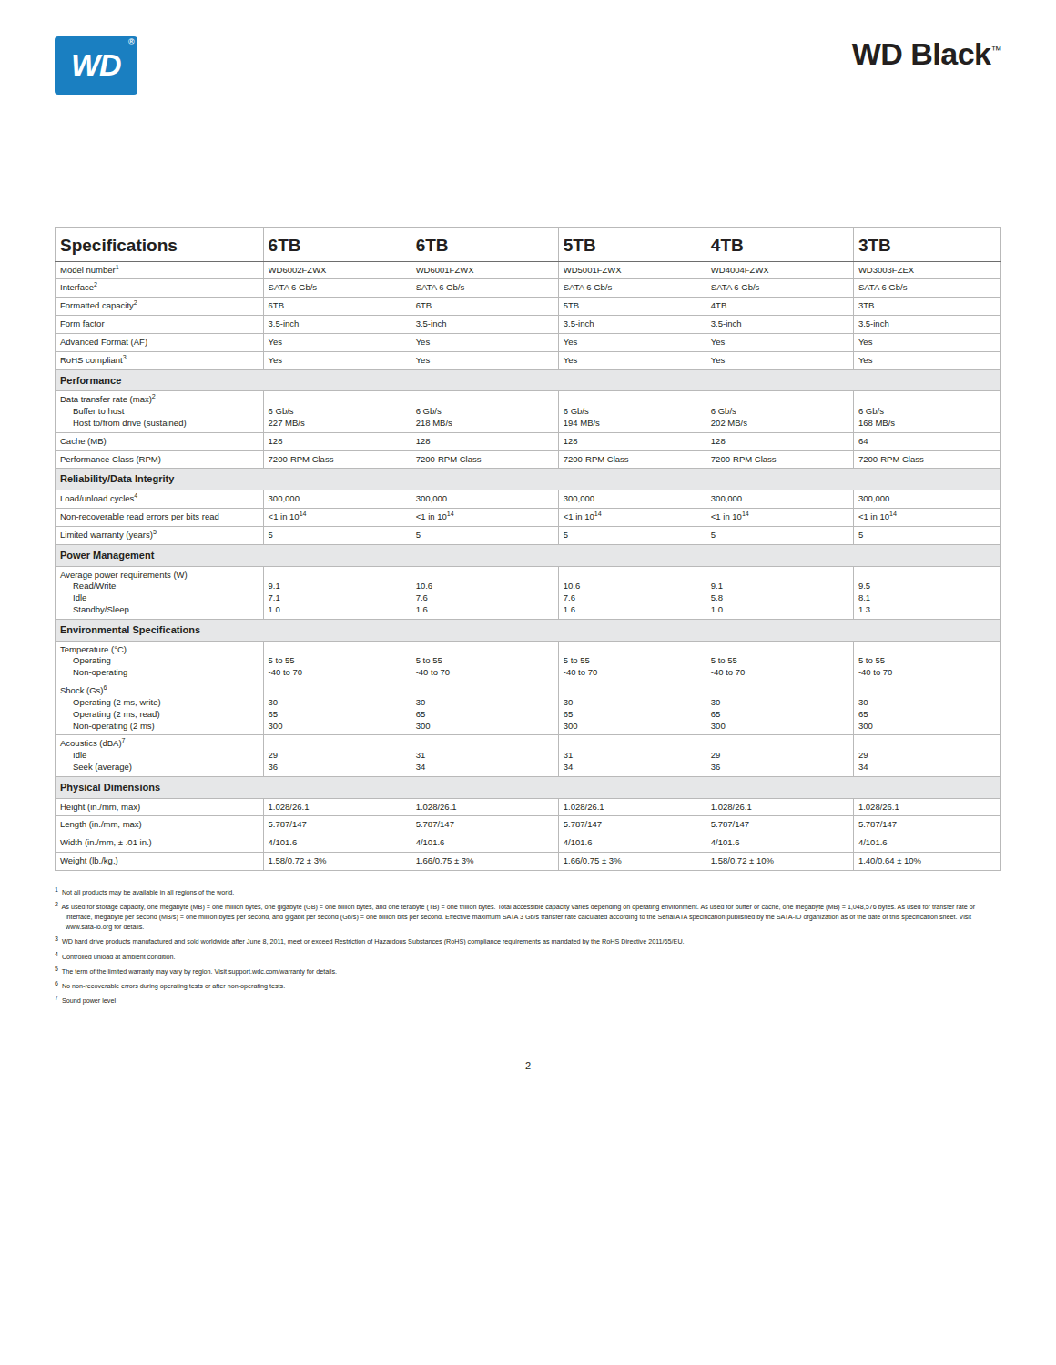WD®
WD Black™
| Specifications | 6TB | 6TB | 5TB | 4TB | 3TB |
| --- | --- | --- | --- | --- | --- |
| Model number 1 | WD6002FZWX | WD6001FZWX | WD5001FZWX | WD4004FZWX | WD3003FZEX |
| Interface 2 | SATA 6 Gb/s | SATA 6 Gb/s | SATA 6 Gb/s | SATA 6 Gb/s | SATA 6 Gb/s |
| Formatted capacity 2 | 6TB | 6TB | 5TB | 4TB | 3TB |
| Form factor | 3.5-inch | 3.5-inch | 3.5-inch | 3.5-inch | 3.5-inch |
| Advanced Format (AF) | Yes | Yes | Yes | Yes | Yes |
| RoHS compliant 3 | Yes | Yes | Yes | Yes | Yes |
| Performance |
| Data transfer rate (max) 2 Buffer to host Host to/from drive (sustained) | 6 Gb/s 227 MB/s | 6 Gb/s 218 MB/s | 6 Gb/s 194 MB/s | 6 Gb/s 202 MB/s | 6 Gb/s 168 MB/s |
| Cache (MB) | 128 | 128 | 128 | 128 | 64 |
| Performance Class (RPM) | 7200-RPM Class | 7200-RPM Class | 7200-RPM Class | 7200-RPM Class | 7200-RPM Class |
| Reliability/Data Integrity |
| Load/unload cycles 4 | 300,000 | 300,000 | 300,000 | 300,000 | 300,000 |
| Non-recoverable read errors per bits read | <1 in 10 14 | <1 in 10 14 | <1 in 10 14 | <1 in 10 14 | <1 in 10 14 |
| Limited warranty (years) 5 | 5 | 5 | 5 | 5 | 5 |
| Power Management |
| Average power requirements (W) Read/Write Idle Standby/Sleep | 9.1 7.1 1.0 | 10.6 7.6 1.6 | 10.6 7.6 1.6 | 9.1 5.8 1.0 | 9.5 8.1 1.3 |
| Environmental Specifications |
| Temperature (°C) Operating Non-operating | 5 to 55 -40 to 70 | 5 to 55 -40 to 70 | 5 to 55 -40 to 70 | 5 to 55 -40 to 70 | 5 to 55 -40 to 70 |
| Shock (Gs) 6 Operating (2 ms, write) Operating (2 ms, read) Non-operating (2 ms) | 30 65 300 | 30 65 300 | 30 65 300 | 30 65 300 | 30 65 300 |
| Acoustics (dBA) 7 Idle Seek (average) | 29 36 | 31 34 | 31 34 | 29 36 | 29 34 |
| Physical Dimensions |
| Height (in./mm, max) | 1.028/26.1 | 1.028/26.1 | 1.028/26.1 | 1.028/26.1 | 1.028/26.1 |
| Length (in./mm, max) | 5.787/147 | 5.787/147 | 5.787/147 | 5.787/147 | 5.787/147 |
| Width (in./mm, ± .01 in.) | 4/101.6 | 4/101.6 | 4/101.6 | 4/101.6 | 4/101.6 |
| Weight (lb./kg,) | 1.58/0.72 ± 3% | 1.66/0.75 ± 3% | 1.66/0.75 ± 3% | 1.58/0.72 ± 10% | 1.40/0.64 ± 10% |
1 Not all products may be available in all regions of the world.
2 As used for storage capacity, one megabyte (MB) = one million bytes, one gigabyte (GB) = one billion bytes, and one terabyte (TB) = one trillion bytes. Total accessible capacity varies depending on operating environment. As used for buffer or cache, one megabyte (MB) = 1,048,576 bytes. As used for transfer rate or interface, megabyte per second (MB/s) = one million bytes per second, and gigabit per second (Gb/s) = one billion bits per second. Effective maximum SATA 3 Gb/s transfer rate calculated according to the Serial ATA specification published by the SATA-IO organization as of the date of this specification sheet. Visit www.sata-io.org for details.
3 WD hard drive products manufactured and sold worldwide after June 8, 2011, meet or exceed Restriction of Hazardous Substances (RoHS) compliance requirements as mandated by the RoHS Directive 2011/65/EU.
4 Controlled unload at ambient condition.
5 The term of the limited warranty may vary by region. Visit support.wdc.com/warranty for details.
6 No non-recoverable errors during operating tests or after non-operating tests.
7 Sound power level
-2-